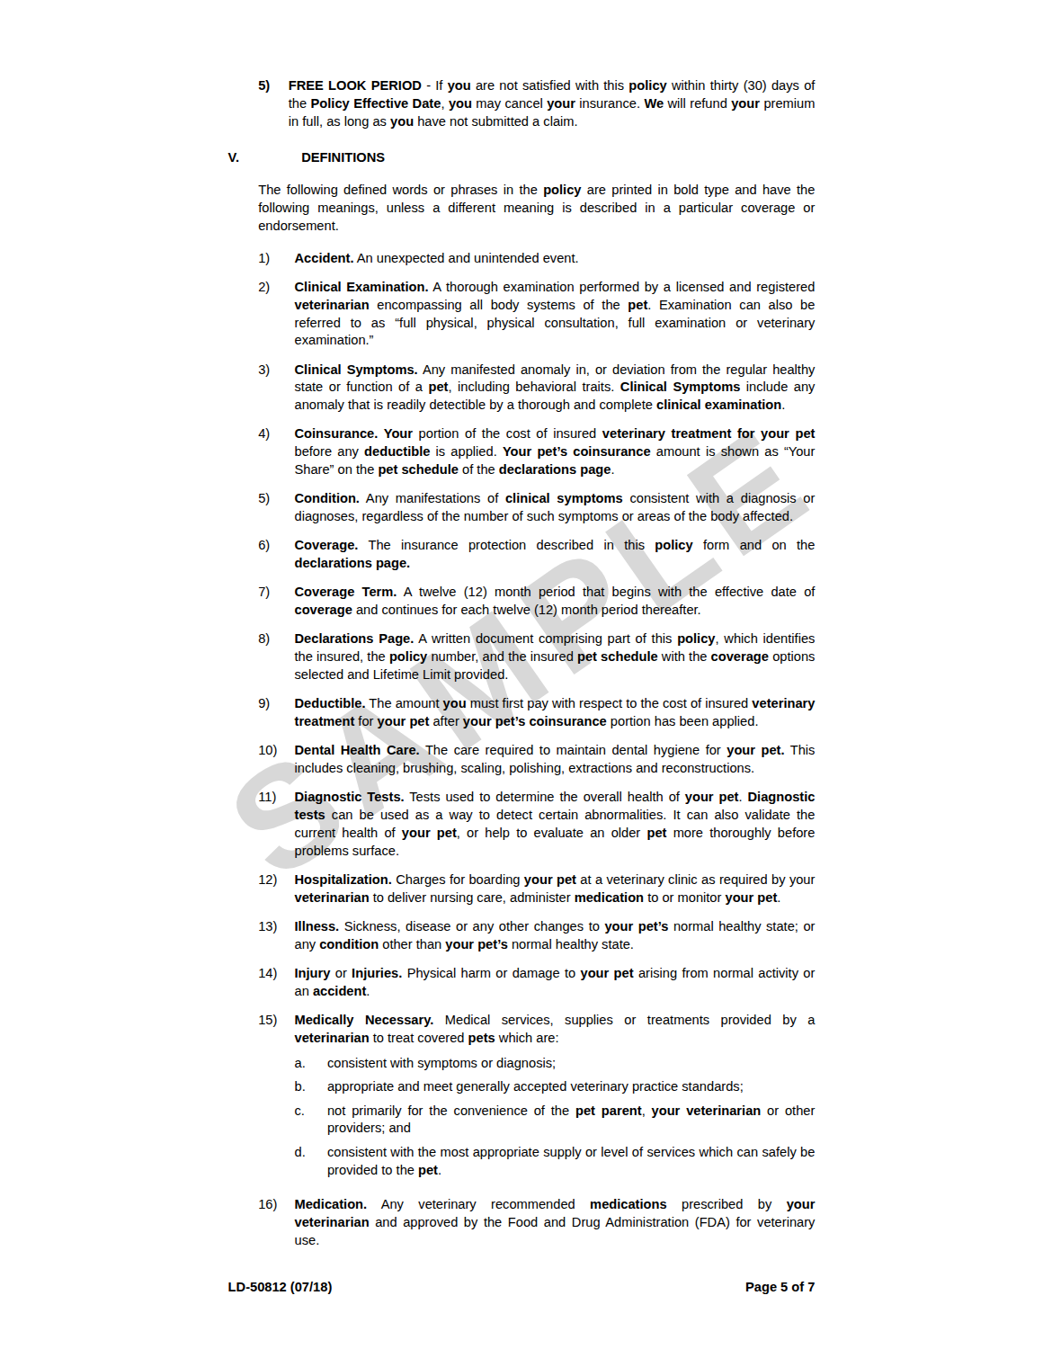SAMPLE
5)
FREE LOOK PERIOD - If you are not satisfied with this policy within thirty (30) days of the Policy Effective Date, you may cancel your insurance. We will refund your premium in full, as long as you have not submitted a claim.
V.
DEFINITIONS
The following defined words or phrases in the policy are printed in bold type and have the following meanings, unless a different meaning is described in a particular coverage or endorsement.
1)
Accident. An unexpected and unintended event.
2)
Clinical Examination. A thorough examination performed by a licensed and registered veterinarian encompassing all body systems of the pet. Examination can also be referred to as “full physical, physical consultation, full examination or veterinary examination.”
3)
Clinical Symptoms. Any manifested anomaly in, or deviation from the regular healthy state or function of a pet, including behavioral traits. Clinical Symptoms include any anomaly that is readily detectible by a thorough and complete clinical examination.
4)
Coinsurance. Your portion of the cost of insured veterinary treatment for your pet before any deductible is applied. Your pet’s coinsurance amount is shown as “Your Share” on the pet schedule of the declarations page.
5)
Condition. Any manifestations of clinical symptoms consistent with a diagnosis or diagnoses, regardless of the number of such symptoms or areas of the body affected.
6)
Coverage. The insurance protection described in this policy form and on the declarations page.
7)
Coverage Term. A twelve (12) month period that begins with the effective date of coverage and continues for each twelve (12) month period thereafter.
8)
Declarations Page. A written document comprising part of this policy, which identifies the insured, the policy number, and the insured pet schedule with the coverage options selected and Lifetime Limit provided.
9)
Deductible. The amount you must first pay with respect to the cost of insured veterinary treatment for your pet after your pet’s coinsurance portion has been applied.
10)
Dental Health Care. The care required to maintain dental hygiene for your pet. This includes cleaning, brushing, scaling, polishing, extractions and reconstructions.
11)
Diagnostic Tests. Tests used to determine the overall health of your pet. Diagnostic tests can be used as a way to detect certain abnormalities. It can also validate the current health of your pet, or help to evaluate an older pet more thoroughly before problems surface.
12)
Hospitalization. Charges for boarding your pet at a veterinary clinic as required by your veterinarian to deliver nursing care, administer medication to or monitor your pet.
13)
Illness. Sickness, disease or any other changes to your pet’s normal healthy state; or any condition other than your pet’s normal healthy state.
14)
Injury or Injuries. Physical harm or damage to your pet arising from normal activity or an accident.
15)
Medically Necessary. Medical services, supplies or treatments provided by a veterinarian to treat covered pets which are:
a.
consistent with symptoms or diagnosis;
b.
appropriate and meet generally accepted veterinary practice standards;
c.
not primarily for the convenience of the pet parent, your veterinarian or other providers; and
d.
consistent with the most appropriate supply or level of services which can safely be provided to the pet.
16)
Medication. Any veterinary recommended medications prescribed by your veterinarian and approved by the Food and Drug Administration (FDA) for veterinary use.
LD-50812 (07/18)
Page 5 of 7